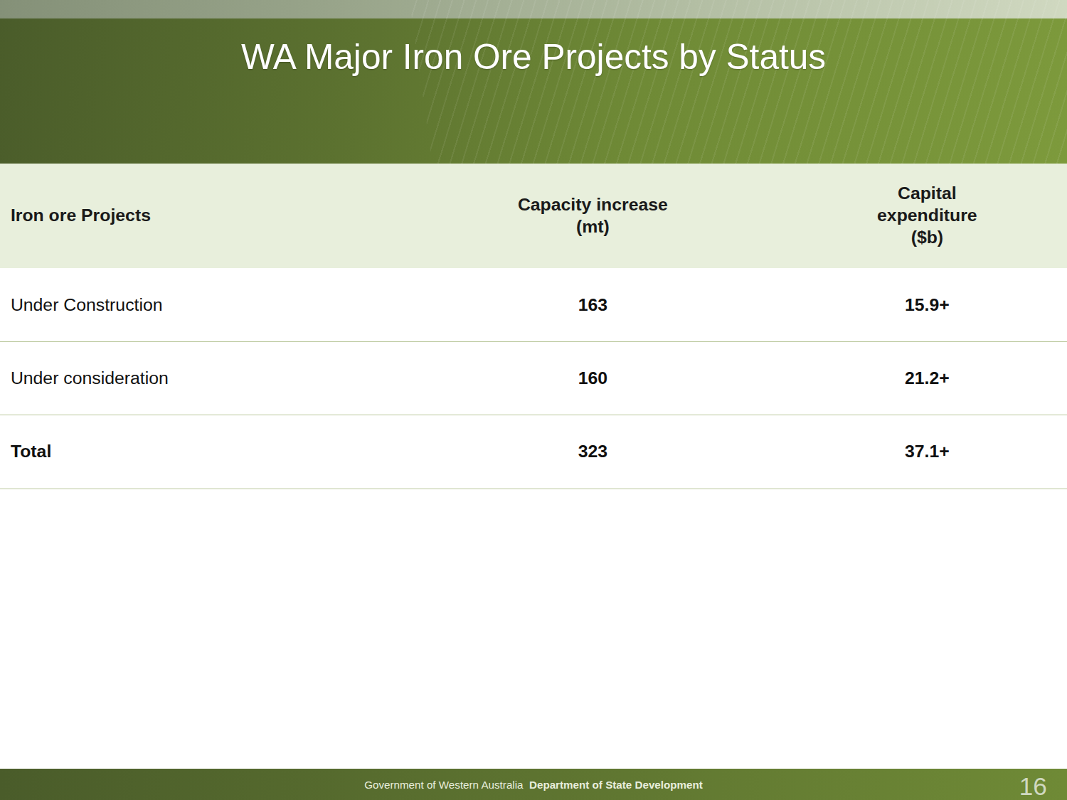WA Major Iron Ore Projects by Status
| Iron ore Projects | Capacity increase (mt) | Capital expenditure ($b) |
| --- | --- | --- |
| Under Construction | 163 | 15.9+ |
| Under consideration | 160 | 21.2+ |
| Total | 323 | 37.1+ |
Government of Western Australia Department of State Development
16